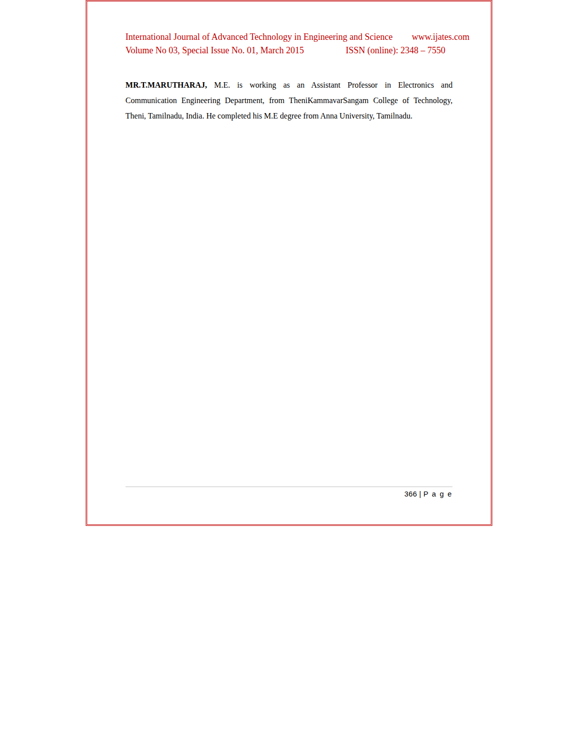International Journal of Advanced Technology in Engineering and Science www.ijates.com
Volume No 03, Special Issue No. 01, March 2015 ISSN (online): 2348 – 7550
MR.T.MARUTHARAJ, M.E. is working as an Assistant Professor in Electronics and Communication Engineering Department, from TheniKammavarSangam College of Technology, Theni, Tamilnadu, India. He completed his M.E degree from Anna University, Tamilnadu.
366 | P a g e